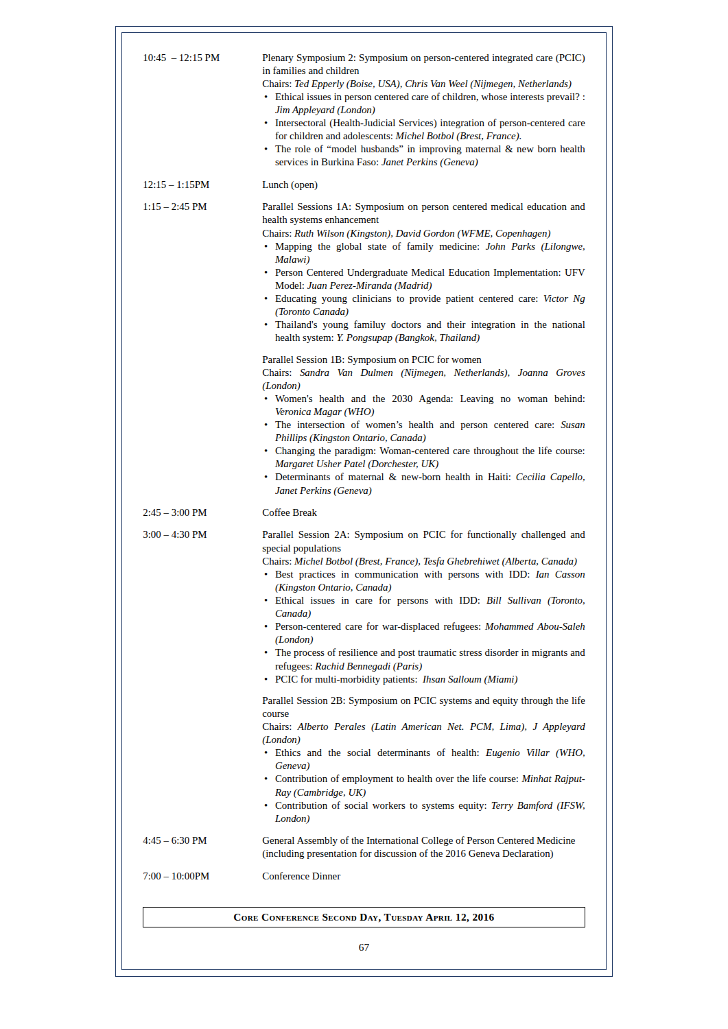| 10:45 – 12:15 PM | Plenary Symposium 2: Symposium on person-centered integrated care (PCIC) in families and children Chairs: Ted Epperly (Boise, USA), Chris Van Weel (Nijmegen, Netherlands) Ethical issues in person centered care of children, whose interests prevail? : Jim Appleyard (London) Intersectoral (Health-Judicial Services) integration of person-centered care for children and adolescents: Michel Botbol (Brest, France). The role of “model husbands” in improving maternal & new born health services in Burkina Faso: Janet Perkins (Geneva) |
| 12:15 – 1:15PM | Lunch (open) |
| 1:15 – 2:45 PM | Parallel Sessions 1A: Symposium on person centered medical education and health systems enhancement Chairs: Ruth Wilson (Kingston), David Gordon (WFME, Copenhagen) Mapping the global state of family medicine: John Parks (Lilongwe, Malawi) Person Centered Undergraduate Medical Education Implementation: UFV Model: Juan Perez-Miranda (Madrid) Educating young clinicians to provide patient centered care: Victor Ng (Toronto Canada) Thailand's young familuy doctors and their integration in the national health system: Y. Pongsupap (Bangkok, Thailand) Parallel Session 1B: Symposium on PCIC for women Chairs: Sandra Van Dulmen (Nijmegen, Netherlands), Joanna Groves (London) Women's health and the 2030 Agenda: Leaving no woman behind: Veronica Magar (WHO) The intersection of women’s health and person centered care: Susan Phillips (Kingston Ontario, Canada) Changing the paradigm: Woman-centered care throughout the life course: Margaret Usher Patel (Dorchester, UK) Determinants of maternal & new-born health in Haiti: Cecilia Capello, Janet Perkins (Geneva) |
| 2:45 – 3:00 PM | Coffee Break |
| 3:00 – 4:30 PM | Parallel Session 2A: Symposium on PCIC for functionally challenged and special populations Chairs: Michel Botbol (Brest, France), Tesfa Ghebrehiwet (Alberta, Canada) Best practices in communication with persons with IDD: Ian Casson (Kingston Ontario, Canada) Ethical issues in care for persons with IDD: Bill Sullivan (Toronto, Canada) Person-centered care for war-displaced refugees: Mohammed Abou-Saleh (London) The process of resilience and post traumatic stress disorder in migrants and refugees: Rachid Bennegadi (Paris) PCIC for multi-morbidity patients: Ihsan Salloum (Miami) Parallel Session 2B: Symposium on PCIC systems and equity through the life course Chairs: Alberto Perales (Latin American Net. PCM, Lima), J Appleyard (London) Ethics and the social determinants of health: Eugenio Villar (WHO, Geneva) Contribution of employment to health over the life course: Minhat Rajput-Ray (Cambridge, UK) Contribution of social workers to systems equity: Terry Bamford (IFSW, London) |
| 4:45 – 6:30 PM | General Assembly of the International College of Person Centered Medicine (including presentation for discussion of the 2016 Geneva Declaration) |
| 7:00 – 10:00PM | Conference Dinner |
Core Conference Second Day, Tuesday April 12, 2016
67